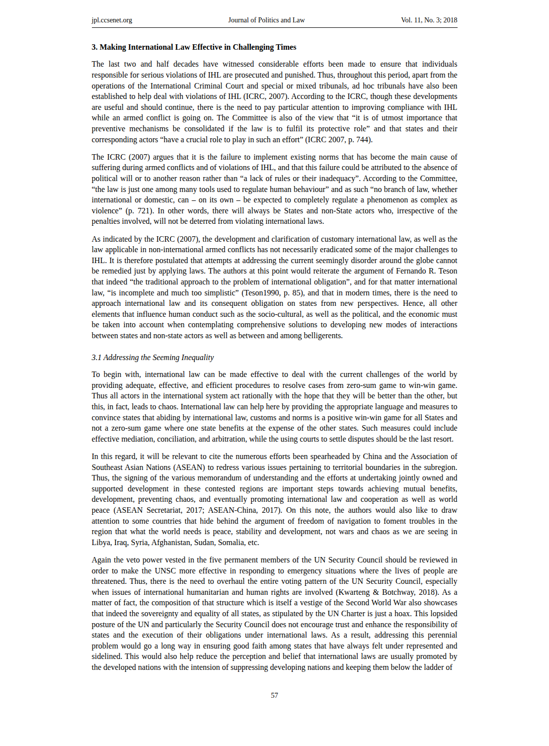jpl.ccsenet.org Journal of Politics and Law Vol. 11, No. 3; 2018
3. Making International Law Effective in Challenging Times
The last two and half decades have witnessed considerable efforts been made to ensure that individuals responsible for serious violations of IHL are prosecuted and punished. Thus, throughout this period, apart from the operations of the International Criminal Court and special or mixed tribunals, ad hoc tribunals have also been established to help deal with violations of IHL (ICRC, 2007). According to the ICRC, though these developments are useful and should continue, there is the need to pay particular attention to improving compliance with IHL while an armed conflict is going on. The Committee is also of the view that “it is of utmost importance that preventive mechanisms be consolidated if the law is to fulfil its protective role” and that states and their corresponding actors “have a crucial role to play in such an effort” (ICRC 2007, p. 744).
The ICRC (2007) argues that it is the failure to implement existing norms that has become the main cause of suffering during armed conflicts and of violations of IHL, and that this failure could be attributed to the absence of political will or to another reason rather than “a lack of rules or their inadequacy”. According to the Committee, “the law is just one among many tools used to regulate human behaviour” and as such “no branch of law, whether international or domestic, can – on its own – be expected to completely regulate a phenomenon as complex as violence” (p. 721). In other words, there will always be States and non-State actors who, irrespective of the penalties involved, will not be deterred from violating international laws.
As indicated by the ICRC (2007), the development and clarification of customary international law, as well as the law applicable in non-international armed conflicts has not necessarily eradicated some of the major challenges to IHL. It is therefore postulated that attempts at addressing the current seemingly disorder around the globe cannot be remedied just by applying laws. The authors at this point would reiterate the argument of Fernando R. Teson that indeed “the traditional approach to the problem of international obligation”, and for that matter international law, “is incomplete and much too simplistic” (Teson1990, p. 85), and that in modern times, there is the need to approach international law and its consequent obligation on states from new perspectives. Hence, all other elements that influence human conduct such as the socio-cultural, as well as the political, and the economic must be taken into account when contemplating comprehensive solutions to developing new modes of interactions between states and non-state actors as well as between and among belligerents.
3.1 Addressing the Seeming Inequality
To begin with, international law can be made effective to deal with the current challenges of the world by providing adequate, effective, and efficient procedures to resolve cases from zero-sum game to win-win game. Thus all actors in the international system act rationally with the hope that they will be better than the other, but this, in fact, leads to chaos. International law can help here by providing the appropriate language and measures to convince states that abiding by international law, customs and norms is a positive win-win game for all States and not a zero-sum game where one state benefits at the expense of the other states. Such measures could include effective mediation, conciliation, and arbitration, while the using courts to settle disputes should be the last resort.
In this regard, it will be relevant to cite the numerous efforts been spearheaded by China and the Association of Southeast Asian Nations (ASEAN) to redress various issues pertaining to territorial boundaries in the subregion. Thus, the signing of the various memorandum of understanding and the efforts at undertaking jointly owned and supported development in these contested regions are important steps towards achieving mutual benefits, development, preventing chaos, and eventually promoting international law and cooperation as well as world peace (ASEAN Secretariat, 2017; ASEAN-China, 2017). On this note, the authors would also like to draw attention to some countries that hide behind the argument of freedom of navigation to foment troubles in the region that what the world needs is peace, stability and development, not wars and chaos as we are seeing in Libya, Iraq, Syria, Afghanistan, Sudan, Somalia, etc.
Again the veto power vested in the five permanent members of the UN Security Council should be reviewed in order to make the UNSC more effective in responding to emergency situations where the lives of people are threatened. Thus, there is the need to overhaul the entire voting pattern of the UN Security Council, especially when issues of international humanitarian and human rights are involved (Kwarteng & Botchway, 2018). As a matter of fact, the composition of that structure which is itself a vestige of the Second World War also showcases that indeed the sovereignty and equality of all states, as stipulated by the UN Charter is just a hoax. This lopsided posture of the UN and particularly the Security Council does not encourage trust and enhance the responsibility of states and the execution of their obligations under international laws. As a result, addressing this perennial problem would go a long way in ensuring good faith among states that have always felt under represented and sidelined. This would also help reduce the perception and belief that international laws are usually promoted by the developed nations with the intension of suppressing developing nations and keeping them below the ladder of
57